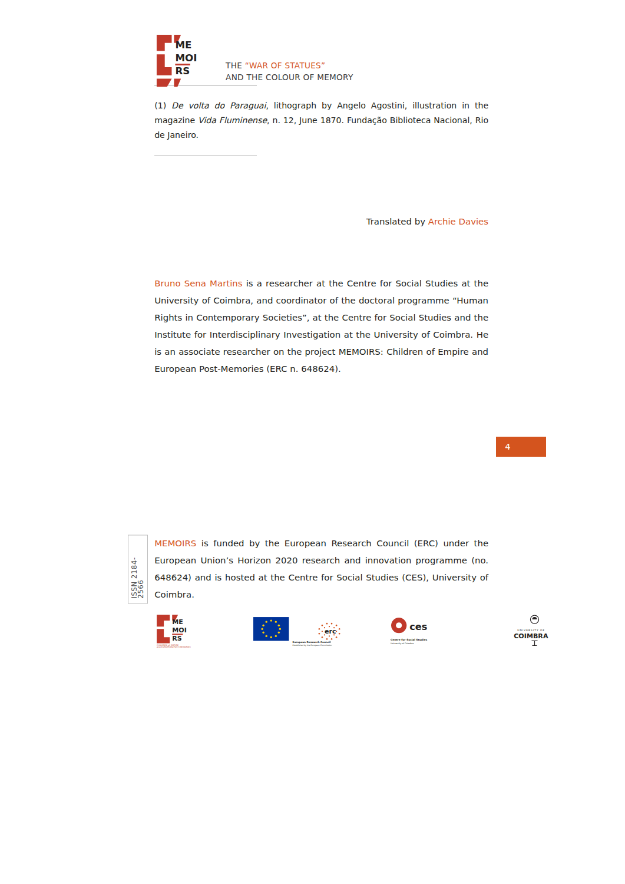ME MOI RS
THE “WAR OF STATUES”
AND THE COLOUR OF MEMORY
(1) De volta do Paraguai, lithograph by Angelo Agostini, illustration in the magazine Vida Fluminense, n. 12, June 1870. Fundação Biblioteca Nacional, Rio de Janeiro.
Translated by Archie Davies
Bruno Sena Martins is a researcher at the Centre for Social Studies at the University of Coimbra, and coordinator of the doctoral programme “Human Rights in Contemporary Societies”, at the Centre for Social Studies and the Institute for Interdisciplinary Investigation at the University of Coimbra. He is an associate researcher on the project MEMOIRS: Children of Empire and European Post-Memories (ERC n. 648624).
4
ISSN 2184-2566
MEMOIRS is funded by the European Research Council (ERC) under the European Union’s Horizon 2020 research and innovation programme (no. 648624) and is hosted at the Centre for Social Studies (CES), University of Coimbra.
ME MOI RS CHILDREN of EMPIRE and EUROPEAN POST-MEMORIES
erc European Research Council Established by the European Commission
ces Centre for Social Studies University of Coimbra
UNIVERSITY OF COIMBRA